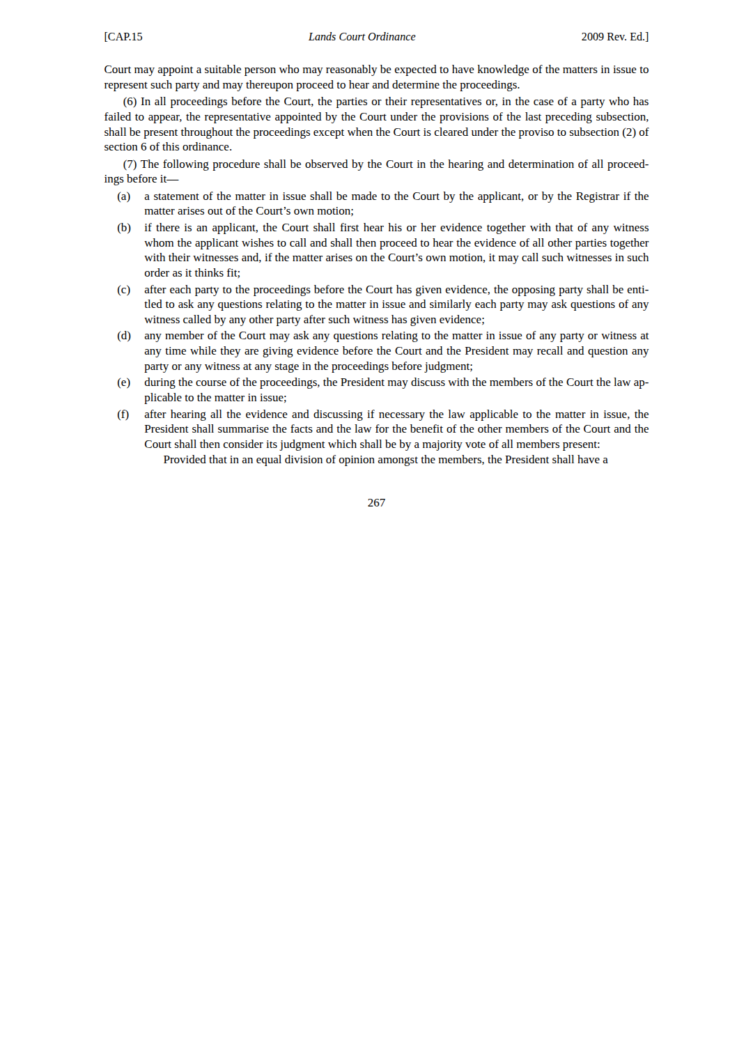[CAP.15 Lands Court Ordinance 2009 Rev. Ed.]
Court may appoint a suitable person who may reasonably be expected to have knowledge of the matters in issue to represent such party and may thereupon proceed to hear and determine the proceedings.
(6) In all proceedings before the Court, the parties or their representatives or, in the case of a party who has failed to appear, the representative appointed by the Court under the provisions of the last preceding subsection, shall be present throughout the proceedings except when the Court is cleared under the proviso to subsection (2) of section 6 of this ordinance.
(7) The following procedure shall be observed by the Court in the hearing and determination of all proceedings before it—
(a) a statement of the matter in issue shall be made to the Court by the applicant, or by the Registrar if the matter arises out of the Court’s own motion;
(b) if there is an applicant, the Court shall first hear his or her evidence together with that of any witness whom the applicant wishes to call and shall then proceed to hear the evidence of all other parties together with their witnesses and, if the matter arises on the Court’s own motion, it may call such witnesses in such order as it thinks fit;
(c) after each party to the proceedings before the Court has given evidence, the opposing party shall be entitled to ask any questions relating to the matter in issue and similarly each party may ask questions of any witness called by any other party after such witness has given evidence;
(d) any member of the Court may ask any questions relating to the matter in issue of any party or witness at any time while they are giving evidence before the Court and the President may recall and question any party or any witness at any stage in the proceedings before judgment;
(e) during the course of the proceedings, the President may discuss with the members of the Court the law applicable to the matter in issue;
(f) after hearing all the evidence and discussing if necessary the law applicable to the matter in issue, the President shall summarise the facts and the law for the benefit of the other members of the Court and the Court shall then consider its judgment which shall be by a majority vote of all members present: Provided that in an equal division of opinion amongst the members, the President shall have a
267